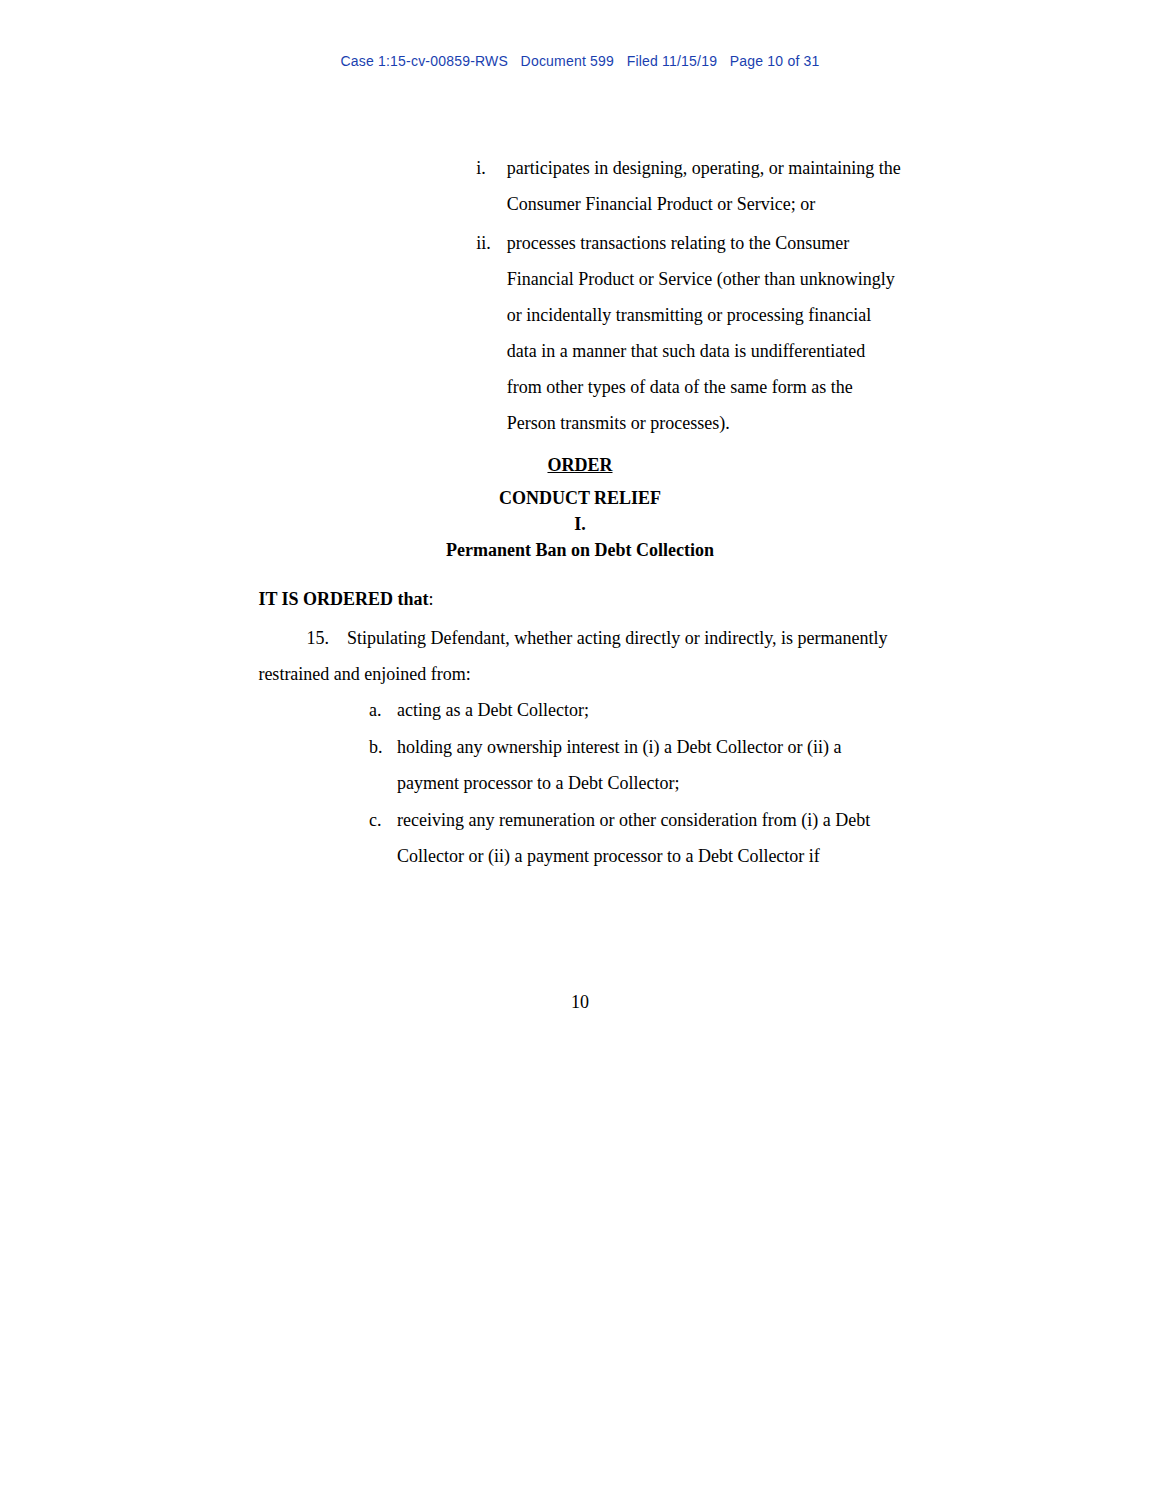Case 1:15-cv-00859-RWS Document 599 Filed 11/15/19 Page 10 of 31
i. participates in designing, operating, or maintaining the Consumer Financial Product or Service; or
ii. processes transactions relating to the Consumer Financial Product or Service (other than unknowingly or incidentally transmitting or processing financial data in a manner that such data is undifferentiated from other types of data of the same form as the Person transmits or processes).
ORDER
CONDUCT RELIEF
I.
Permanent Ban on Debt Collection
IT IS ORDERED that:
15. Stipulating Defendant, whether acting directly or indirectly, is permanently restrained and enjoined from:
a. acting as a Debt Collector;
b. holding any ownership interest in (i) a Debt Collector or (ii) a payment processor to a Debt Collector;
c. receiving any remuneration or other consideration from (i) a Debt Collector or (ii) a payment processor to a Debt Collector if
10